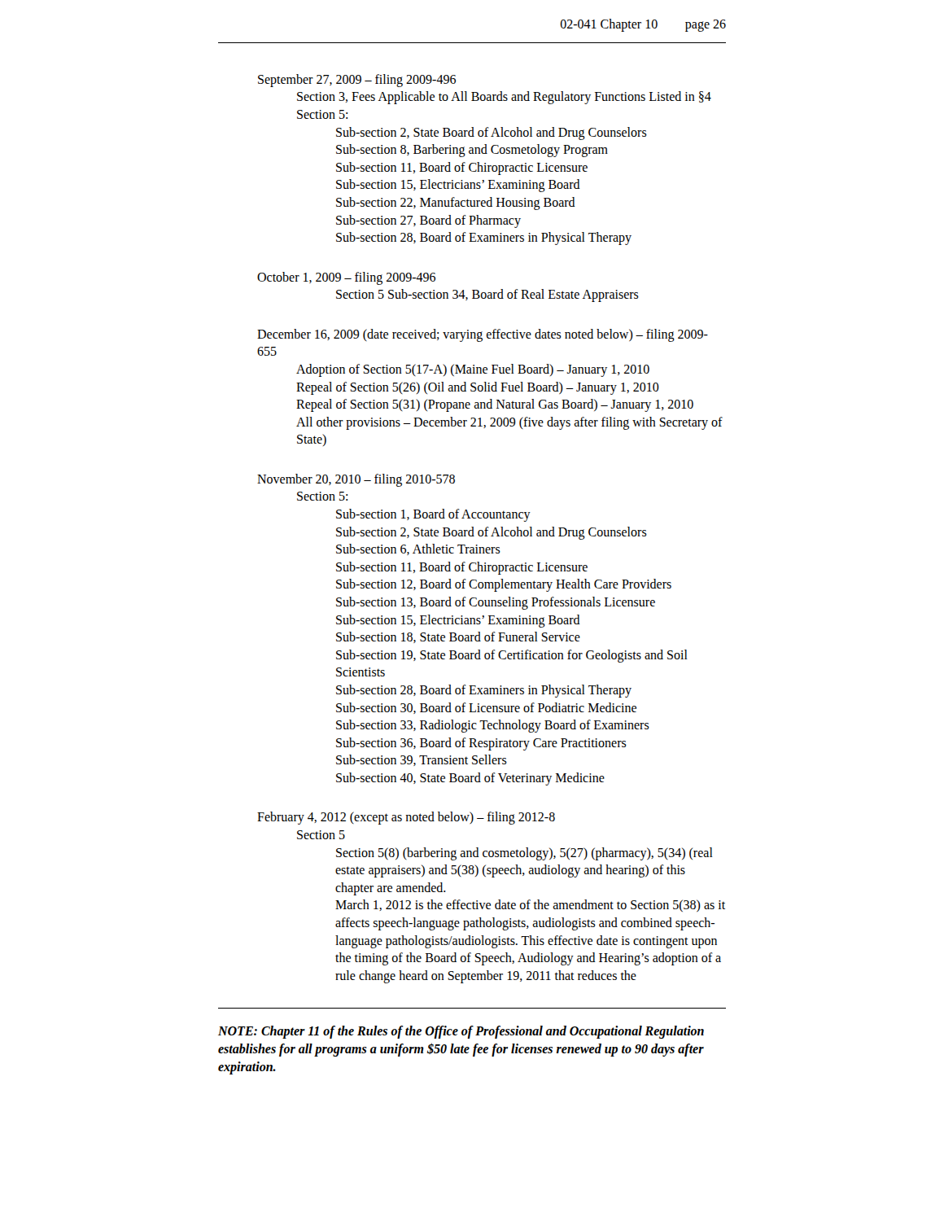02-041 Chapter 10page 26
September 27, 2009 – filing 2009-496
Section 3, Fees Applicable to All Boards and Regulatory Functions Listed in §4
Section 5:
Sub-section 2, State Board of Alcohol and Drug Counselors
Sub-section 8, Barbering and Cosmetology Program
Sub-section 11, Board of Chiropractic Licensure
Sub-section 15, Electricians’ Examining Board
Sub-section 22, Manufactured Housing Board
Sub-section 27, Board of Pharmacy
Sub-section 28, Board of Examiners in Physical Therapy
October 1, 2009 – filing 2009-496
Section 5 Sub-section 34, Board of Real Estate Appraisers
December 16, 2009 (date received; varying effective dates noted below) – filing 2009-655
Adoption of Section 5(17-A) (Maine Fuel Board) – January 1, 2010
Repeal of Section 5(26) (Oil and Solid Fuel Board) – January 1, 2010
Repeal of Section 5(31) (Propane and Natural Gas Board) – January 1, 2010
All other provisions – December 21, 2009 (five days after filing with Secretary of State)
November 20, 2010 – filing 2010-578
Section 5:
Sub-section 1, Board of Accountancy
Sub-section 2, State Board of Alcohol and Drug Counselors
Sub-section 6, Athletic Trainers
Sub-section 11, Board of Chiropractic Licensure
Sub-section 12, Board of Complementary Health Care Providers
Sub-section 13, Board of Counseling Professionals Licensure
Sub-section 15, Electricians’ Examining Board
Sub-section 18, State Board of Funeral Service
Sub-section 19, State Board of Certification for Geologists and Soil Scientists
Sub-section 28, Board of Examiners in Physical Therapy
Sub-section 30, Board of Licensure of Podiatric Medicine
Sub-section 33, Radiologic Technology Board of Examiners
Sub-section 36, Board of Respiratory Care Practitioners
Sub-section 39, Transient Sellers
Sub-section 40, State Board of Veterinary Medicine
February 4, 2012 (except as noted below) – filing 2012-8
Section 5
Section 5(8) (barbering and cosmetology), 5(27) (pharmacy), 5(34) (real estate appraisers) and 5(38) (speech, audiology and hearing) of this chapter are amended.
March 1, 2012 is the effective date of the amendment to Section 5(38) as it affects speech-language pathologists, audiologists and combined speech-language pathologists/audiologists. This effective date is contingent upon the timing of the Board of Speech, Audiology and Hearing’s adoption of a rule change heard on September 19, 2011 that reduces the
NOTE: Chapter 11 of the Rules of the Office of Professional and Occupational Regulation establishes for all programs a uniform $50 late fee for licenses renewed up to 90 days after expiration.